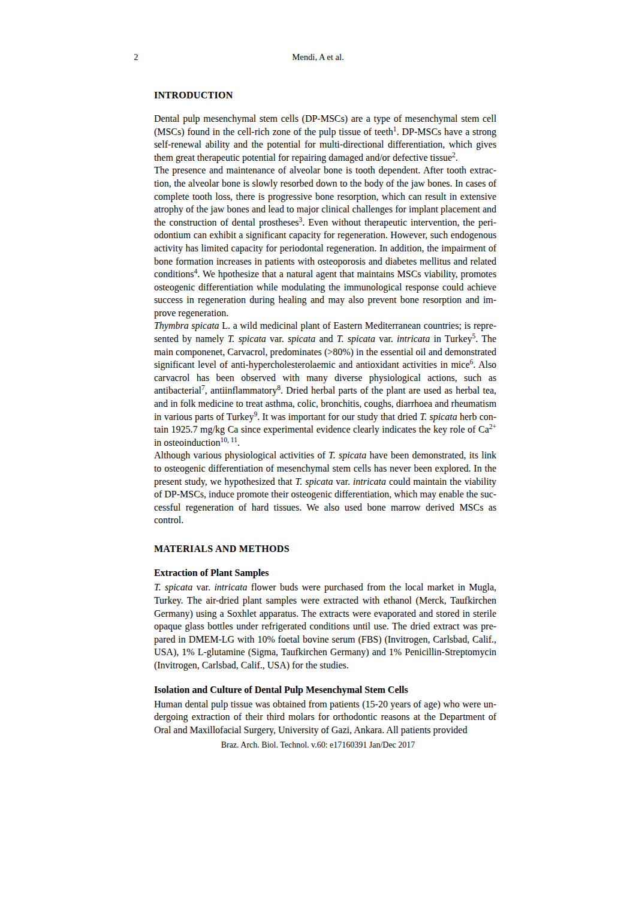2
Mendi, A et al.
INTRODUCTION
Dental pulp mesenchymal stem cells (DP-MSCs) are a type of mesenchymal stem cell (MSCs) found in the cell-rich zone of the pulp tissue of teeth1. DP-MSCs have a strong self-renewal ability and the potential for multi-directional differentiation, which gives them great therapeutic potential for repairing damaged and/or defective tissue2.
The presence and maintenance of alveolar bone is tooth dependent. After tooth extraction, the alveolar bone is slowly resorbed down to the body of the jaw bones. In cases of complete tooth loss, there is progressive bone resorption, which can result in extensive atrophy of the jaw bones and lead to major clinical challenges for implant placement and the construction of dental prostheses3. Even without therapeutic intervention, the periodontium can exhibit a significant capacity for regeneration. However, such endogenous activity has limited capacity for periodontal regeneration. In addition, the impairment of bone formation increases in patients with osteoporosis and diabetes mellitus and related conditions4. We hpothesize that a natural agent that maintains MSCs viability, promotes osteogenic differentiation while modulating the immunological response could achieve success in regeneration during healing and may also prevent bone resorption and improve regeneration.
Thymbra spicata L. a wild medicinal plant of Eastern Mediterranean countries; is represented by namely T. spicata var. spicata and T. spicata var. intricata in Turkey5. The main componenet, Carvacrol, predominates (>80%) in the essential oil and demonstrated significant level of anti-hypercholesterolaemic and antioxidant activities in mice6. Also carvacrol has been observed with many diverse physiological actions, such as antibacterial7, antiinflammatory8. Dried herbal parts of the plant are used as herbal tea, and in folk medicine to treat asthma, colic, bronchitis, coughs, diarrhoea and rheumatism in various parts of Turkey9. It was important for our study that dried T. spicata herb contain 1925.7 mg/kg Ca since experimental evidence clearly indicates the key role of Ca2+ in osteoinduction10, 11.
Although various physiological activities of T. spicata have been demonstrated, its link to osteogenic differentiation of mesenchymal stem cells has never been explored. In the present study, we hypothesized that T. spicata var. intricata could maintain the viability of DP-MSCs, induce promote their osteogenic differentiation, which may enable the successful regeneration of hard tissues. We also used bone marrow derived MSCs as control.
MATERIALS AND METHODS
Extraction of Plant Samples
T. spicata var. intricata flower buds were purchased from the local market in Mugla, Turkey. The air-dried plant samples were extracted with ethanol (Merck, Taufkirchen Germany) using a Soxhlet apparatus. The extracts were evaporated and stored in sterile opaque glass bottles under refrigerated conditions until use. The dried extract was prepared in DMEM-LG with 10% foetal bovine serum (FBS) (Invitrogen, Carlsbad, Calif., USA), 1% L-glutamine (Sigma, Taufkirchen Germany) and 1% Penicillin-Streptomycin (Invitrogen, Carlsbad, Calif., USA) for the studies.
Isolation and Culture of Dental Pulp Mesenchymal Stem Cells
Human dental pulp tissue was obtained from patients (15-20 years of age) who were undergoing extraction of their third molars for orthodontic reasons at the Department of Oral and Maxillofacial Surgery, University of Gazi, Ankara. All patients provided
Braz. Arch. Biol. Technol. v.60: e17160391 Jan/Dec 2017